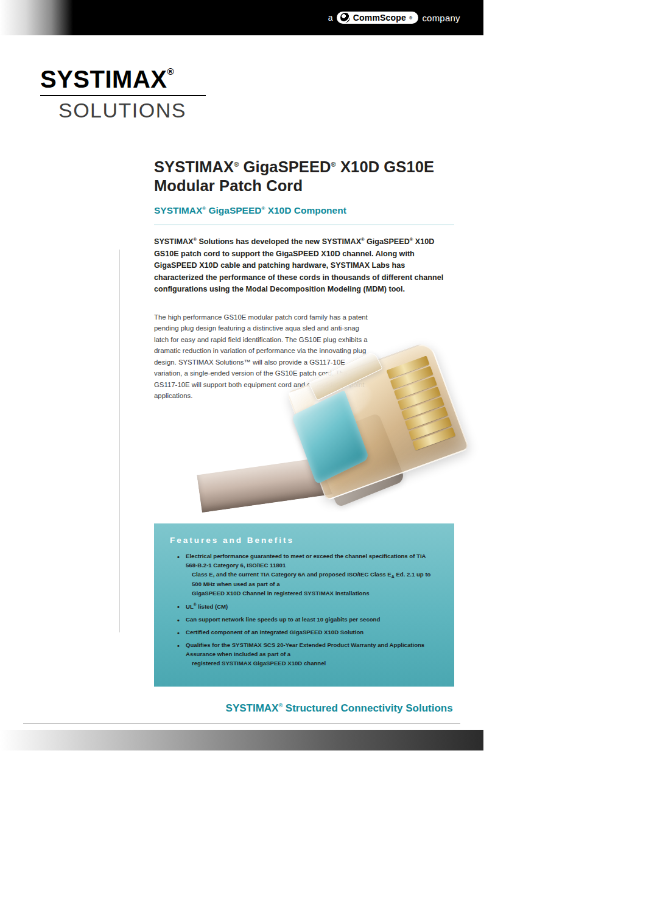a CommScope® company
SYSTIMAX®
SOLUTIONS
SYSTIMAX® GigaSPEED® X10D GS10E
Modular Patch Cord
SYSTIMAX® GigaSPEED® X10D Component
SYSTIMAX® Solutions has developed the new SYSTIMAX® GigaSPEED® X10D GS10E patch cord to support the GigaSPEED X10D channel. Along with GigaSPEED X10D cable and patching hardware, SYSTIMAX Labs has characterized the performance of these cords in thousands of different channel configurations using the Modal Decomposition Modeling (MDM) tool.
The high performance GS10E modular patch cord family has a patent pending plug design featuring a distinctive aqua sled and anti-snag latch for easy and rapid field identification. The GS10E plug exhibits a dramatic reduction in variation of performance via the innovating plug design. SYSTIMAX Solutions™ will also provide a GS117-10E variation, a single-ended version of the GS10E patch cord. The GS117-10E will support both equipment cord and consolidation point applications.
Features and Benefits
Electrical performance guaranteed to meet or exceed the channel specifications of TIA 568-B.2-1 Category 6, ISO/IEC 11801 Class E, and the current TIA Category 6A and proposed ISO/IEC Class EA Ed. 2.1 up to 500 MHz when used as part of a GigaSPEED X10D Channel in registered SYSTIMAX installations
UL® listed (CM)
Can support network line speeds up to at least 10 gigabits per second
Certified component of an integrated GigaSPEED X10D Solution
Qualifies for the SYSTIMAX SCS 20-Year Extended Product Warranty and Applications Assurance when included as part of a registered SYSTIMAX GigaSPEED X10D channel
SYSTIMAX® Structured Connectivity Solutions